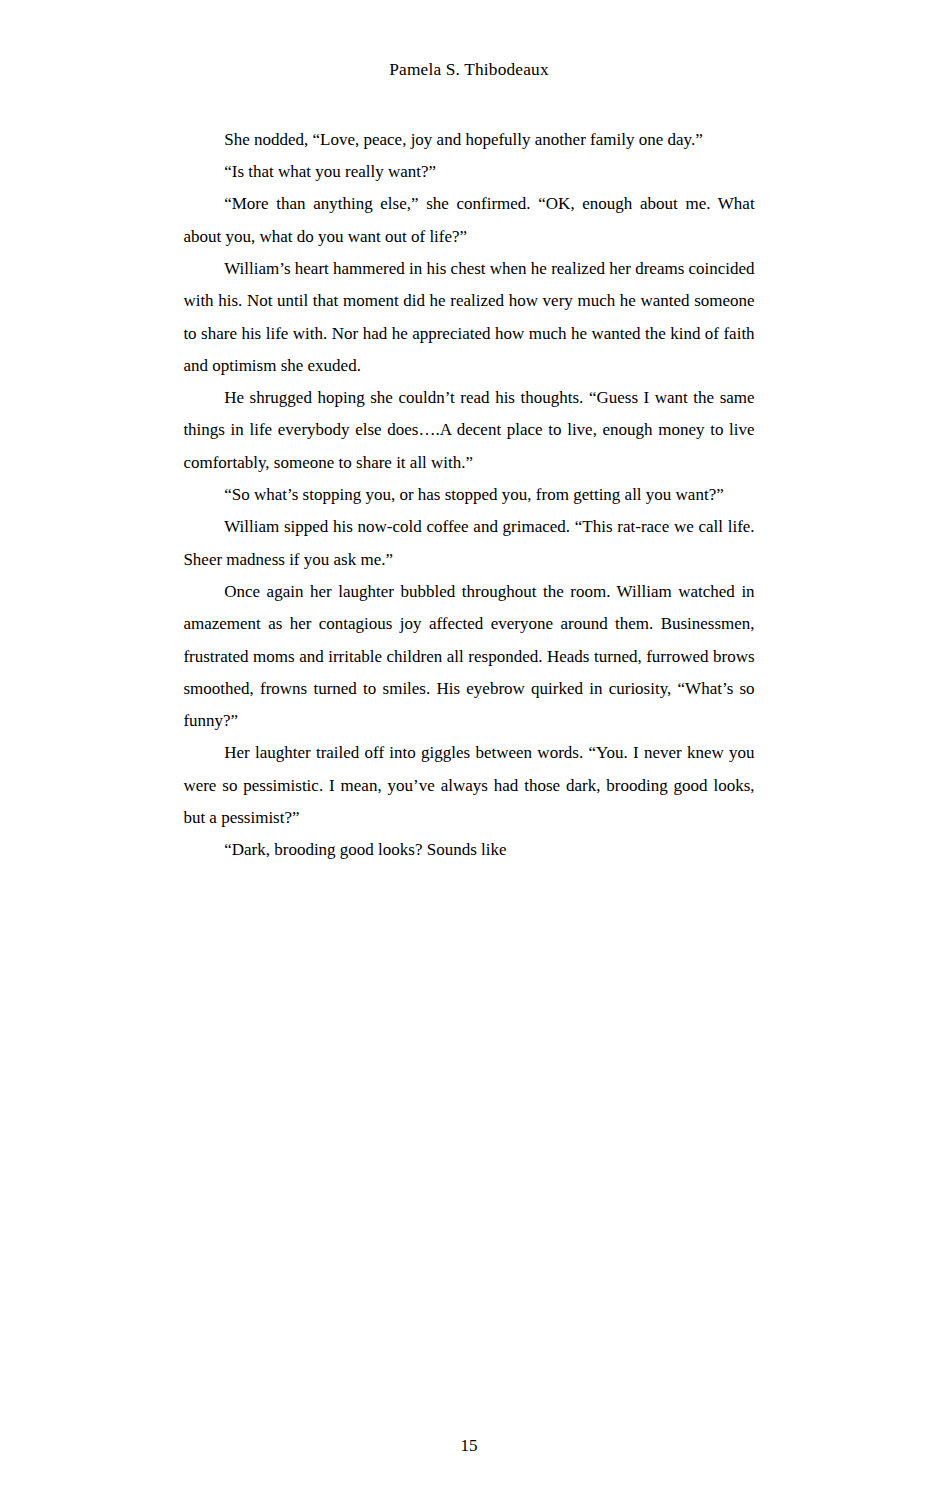Pamela S. Thibodeaux
She nodded, “Love, peace, joy and hopefully another family one day.”
“Is that what you really want?”
“More than anything else,” she confirmed. “OK, enough about me. What about you, what do you want out of life?”
William’s heart hammered in his chest when he realized her dreams coincided with his. Not until that moment did he realized how very much he wanted someone to share his life with. Nor had he appreciated how much he wanted the kind of faith and optimism she exuded.
He shrugged hoping she couldn’t read his thoughts. “Guess I want the same things in life everybody else does….A decent place to live, enough money to live comfortably, someone to share it all with.”
“So what’s stopping you, or has stopped you, from getting all you want?”
William sipped his now-cold coffee and grimaced. “This rat-race we call life. Sheer madness if you ask me.”
Once again her laughter bubbled throughout the room. William watched in amazement as her contagious joy affected everyone around them. Businessmen, frustrated moms and irritable children all responded. Heads turned, furrowed brows smoothed, frowns turned to smiles. His eyebrow quirked in curiosity, “What’s so funny?”
Her laughter trailed off into giggles between words. “You. I never knew you were so pessimistic. I mean, you’ve always had those dark, brooding good looks, but a pessimist?”
“Dark, brooding good looks? Sounds like
15